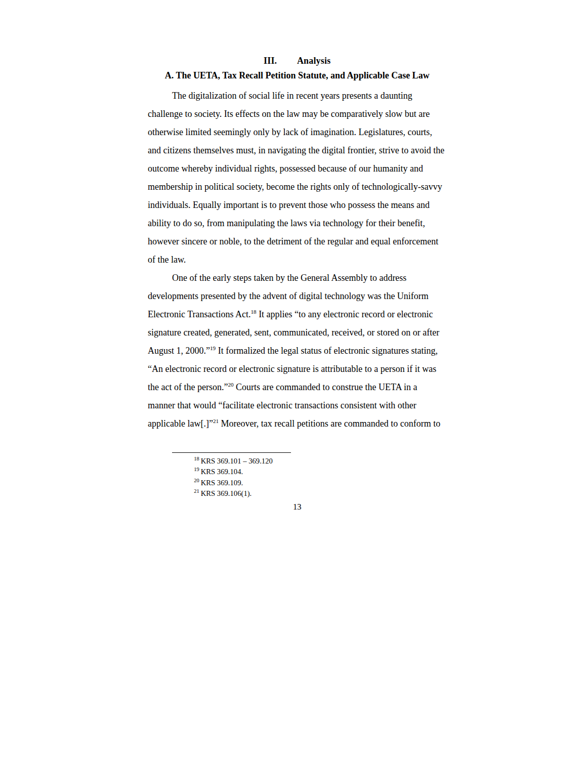III. Analysis
A. The UETA, Tax Recall Petition Statute, and Applicable Case Law
The digitalization of social life in recent years presents a daunting challenge to society. Its effects on the law may be comparatively slow but are otherwise limited seemingly only by lack of imagination. Legislatures, courts, and citizens themselves must, in navigating the digital frontier, strive to avoid the outcome whereby individual rights, possessed because of our humanity and membership in political society, become the rights only of technologically-savvy individuals. Equally important is to prevent those who possess the means and ability to do so, from manipulating the laws via technology for their benefit, however sincere or noble, to the detriment of the regular and equal enforcement of the law.
One of the early steps taken by the General Assembly to address developments presented by the advent of digital technology was the Uniform Electronic Transactions Act.18 It applies “to any electronic record or electronic signature created, generated, sent, communicated, received, or stored on or after August 1, 2000.”19 It formalized the legal status of electronic signatures stating, “An electronic record or electronic signature is attributable to a person if it was the act of the person.”20 Courts are commanded to construe the UETA in a manner that would “facilitate electronic transactions consistent with other applicable law[.]”21 Moreover, tax recall petitions are commanded to conform to
18KRS 369.101 – 369.120
19KRS 369.104.
20KRS 369.109.
21KRS 369.106(1).
13